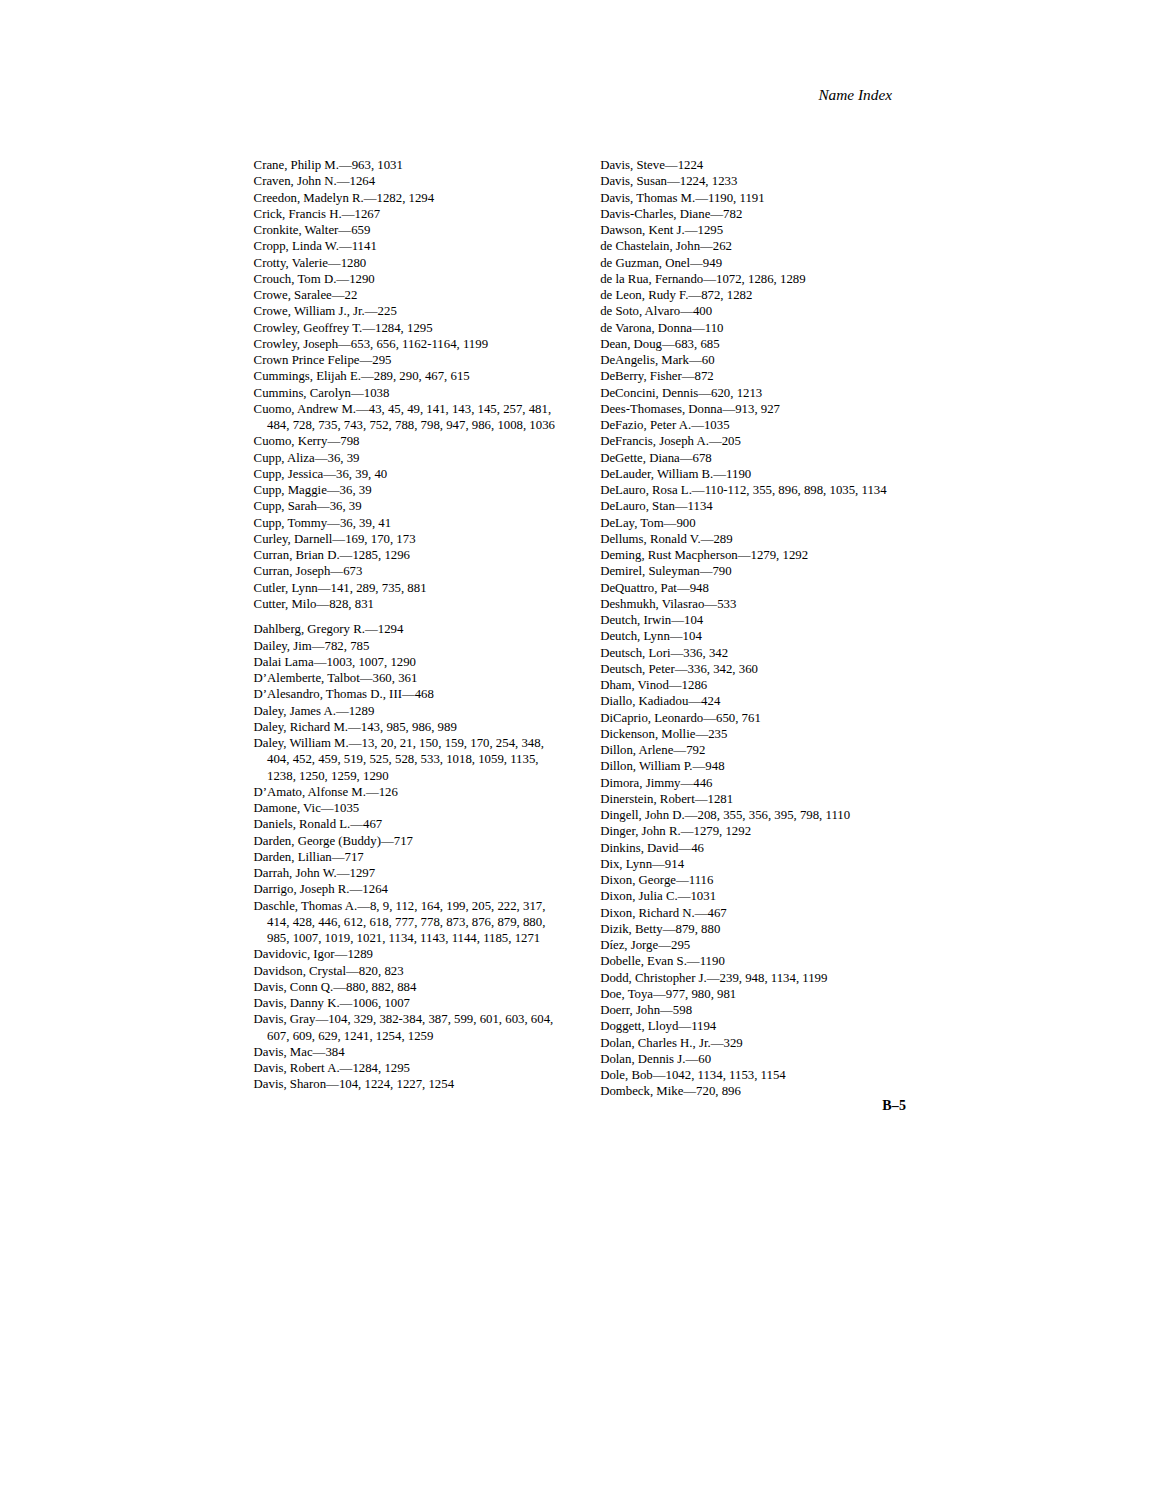Name Index
Crane, Philip M.—963, 1031
Craven, John N.—1264
Creedon, Madelyn R.—1282, 1294
Crick, Francis H.—1267
Cronkite, Walter—659
Cropp, Linda W.—1141
Crotty, Valerie—1280
Crouch, Tom D.—1290
Crowe, Saralee—22
Crowe, William J., Jr.—225
Crowley, Geoffrey T.—1284, 1295
Crowley, Joseph—653, 656, 1162-1164, 1199
Crown Prince Felipe—295
Cummings, Elijah E.—289, 290, 467, 615
Cummins, Carolyn—1038
Cuomo, Andrew M.—43, 45, 49, 141, 143, 145, 257, 481, 484, 728, 735, 743, 752, 788, 798, 947, 986, 1008, 1036
Cuomo, Kerry—798
Cupp, Aliza—36, 39
Cupp, Jessica—36, 39, 40
Cupp, Maggie—36, 39
Cupp, Sarah—36, 39
Cupp, Tommy—36, 39, 41
Curley, Darnell—169, 170, 173
Curran, Brian D.—1285, 1296
Curran, Joseph—673
Cutler, Lynn—141, 289, 735, 881
Cutter, Milo—828, 831
Dahlberg, Gregory R.—1294
Dailey, Jim—782, 785
Dalai Lama—1003, 1007, 1290
D’Alemberte, Talbot—360, 361
D’Alesandro, Thomas D., III—468
Daley, James A.—1289
Daley, Richard M.—143, 985, 986, 989
Daley, William M.—13, 20, 21, 150, 159, 170, 254, 348, 404, 452, 459, 519, 525, 528, 533, 1018, 1059, 1135, 1238, 1250, 1259, 1290
D’Amato, Alfonse M.—126
Damone, Vic—1035
Daniels, Ronald L.—467
Darden, George (Buddy)—717
Darden, Lillian—717
Darrah, John W.—1297
Darrigo, Joseph R.—1264
Daschle, Thomas A.—8, 9, 112, 164, 199, 205, 222, 317, 414, 428, 446, 612, 618, 777, 778, 873, 876, 879, 880, 985, 1007, 1019, 1021, 1134, 1143, 1144, 1185, 1271
Davidovic, Igor—1289
Davidson, Crystal—820, 823
Davis, Conn Q.—880, 882, 884
Davis, Danny K.—1006, 1007
Davis, Gray—104, 329, 382-384, 387, 599, 601, 603, 604, 607, 609, 629, 1241, 1254, 1259
Davis, Mac—384
Davis, Robert A.—1284, 1295
Davis, Sharon—104, 1224, 1227, 1254
Davis, Steve—1224
Davis, Susan—1224, 1233
Davis, Thomas M.—1190, 1191
Davis-Charles, Diane—782
Dawson, Kent J.—1295
de Chastelain, John—262
de Guzman, Onel—949
de la Rua, Fernando—1072, 1286, 1289
de Leon, Rudy F.—872, 1282
de Soto, Alvaro—400
de Varona, Donna—110
Dean, Doug—683, 685
DeAngelis, Mark—60
DeBerry, Fisher—872
DeConcini, Dennis—620, 1213
Dees-Thomases, Donna—913, 927
DeFazio, Peter A.—1035
DeFrancis, Joseph A.—205
DeGette, Diana—678
DeLauder, William B.—1190
DeLauro, Rosa L.—110-112, 355, 896, 898, 1035, 1134
DeLauro, Stan—1134
DeLay, Tom—900
Dellums, Ronald V.—289
Deming, Rust Macpherson—1279, 1292
Demirel, Suleyman—790
DeQuattro, Pat—948
Deshmukh, Vilasrao—533
Deutch, Irwin—104
Deutch, Lynn—104
Deutsch, Lori—336, 342
Deutsch, Peter—336, 342, 360
Dham, Vinod—1286
Diallo, Kadiadou—424
DiCaprio, Leonardo—650, 761
Dickenson, Mollie—235
Dillon, Arlene—792
Dillon, William P.—948
Dimora, Jimmy—446
Dinerstein, Robert—1281
Dingell, John D.—208, 355, 356, 395, 798, 1110
Dinger, John R.—1279, 1292
Dinkins, David—46
Dix, Lynn—914
Dixon, George—1116
Dixon, Julia C.—1031
Dixon, Richard N.—467
Dizik, Betty—879, 880
Díez, Jorge—295
Dobelle, Evan S.—1190
Dodd, Christopher J.—239, 948, 1134, 1199
Doe, Toya—977, 980, 981
Doerr, John—598
Doggett, Lloyd—1194
Dolan, Charles H., Jr.—329
Dolan, Dennis J.—60
Dole, Bob—1042, 1134, 1153, 1154
Dombeck, Mike—720, 896
B–5